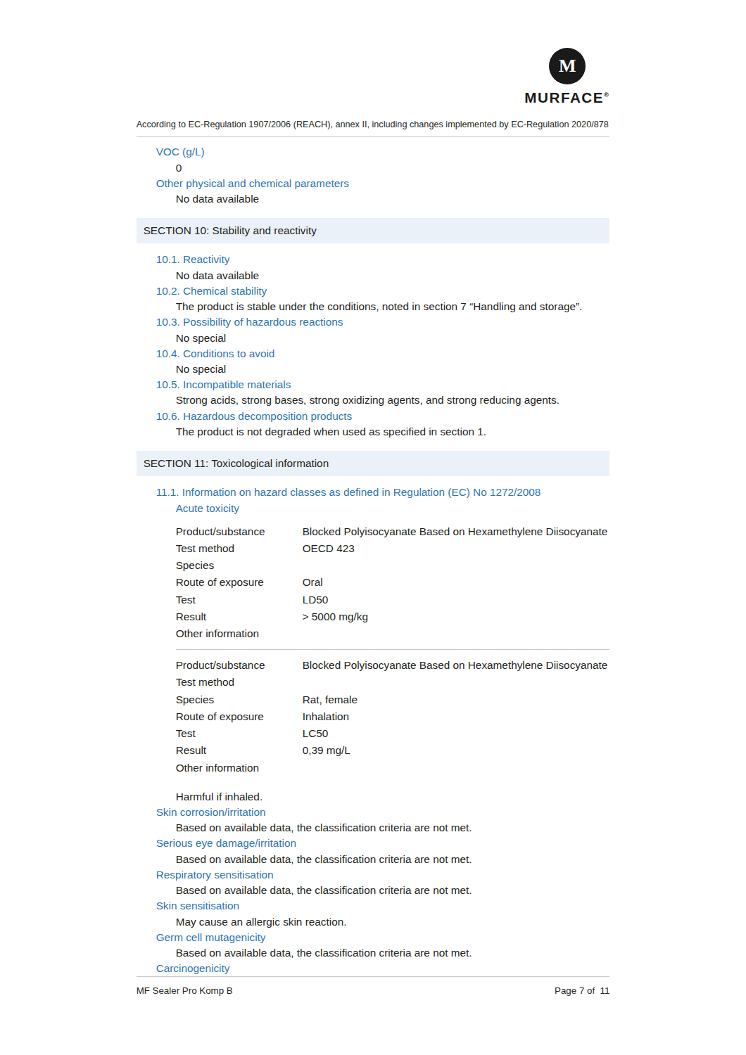M
MURFACE®
According to EC-Regulation 1907/2006 (REACH), annex II, including changes implemented by EC-Regulation 2020/878
VOC (g/L)
0
Other physical and chemical parameters
No data available
SECTION 10: Stability and reactivity
10.1. Reactivity
No data available
10.2. Chemical stability
The product is stable under the conditions, noted in section 7 “Handling and storage”.
10.3. Possibility of hazardous reactions
No special
10.4. Conditions to avoid
No special
10.5. Incompatible materials
Strong acids, strong bases, strong oxidizing agents, and strong reducing agents.
10.6. Hazardous decomposition products
The product is not degraded when used as specified in section 1.
SECTION 11: Toxicological information
11.1. Information on hazard classes as defined in Regulation (EC) No 1272/2008
Acute toxicity
| Product/substance | Blocked Polyisocyanate Based on Hexamethylene Diisocyanate |
| Test method | OECD 423 |
| Species | |
| Route of exposure | Oral |
| Test | LD50 |
| Result | > 5000 mg/kg |
| Other information | |
| Product/substance | Blocked Polyisocyanate Based on Hexamethylene Diisocyanate |
| Test method | |
| Species | Rat, female |
| Route of exposure | Inhalation |
| Test | LC50 |
| Result | 0,39 mg/L |
| Other information | |
Harmful if inhaled.
Skin corrosion/irritation
Based on available data, the classification criteria are not met.
Serious eye damage/irritation
Based on available data, the classification criteria are not met.
Respiratory sensitisation
Based on available data, the classification criteria are not met.
Skin sensitisation
May cause an allergic skin reaction.
Germ cell mutagenicity
Based on available data, the classification criteria are not met.
Carcinogenicity
MF Sealer Pro Komp B Page 7 of 11